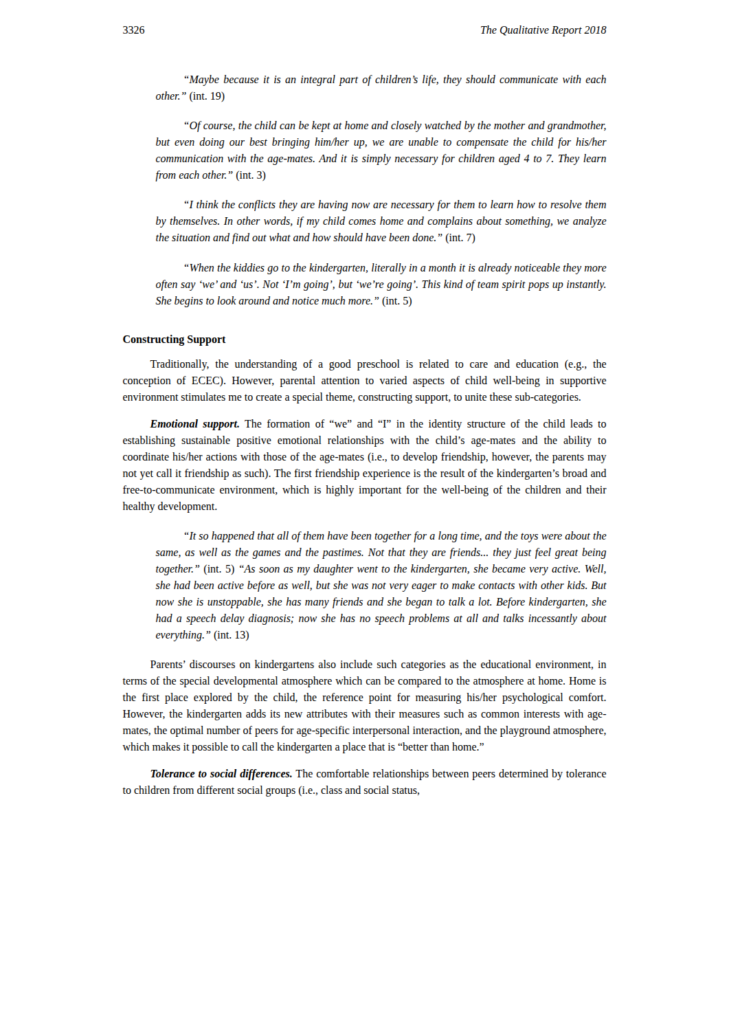3326 The Qualitative Report 2018
“Maybe because it is an integral part of children’s life, they should communicate with each other.” (int. 19)
“Of course, the child can be kept at home and closely watched by the mother and grandmother, but even doing our best bringing him/her up, we are unable to compensate the child for his/her communication with the age-mates. And it is simply necessary for children aged 4 to 7. They learn from each other.” (int. 3)
“I think the conflicts they are having now are necessary for them to learn how to resolve them by themselves. In other words, if my child comes home and complains about something, we analyze the situation and find out what and how should have been done.” (int. 7)
“When the kiddies go to the kindergarten, literally in a month it is already noticeable they more often say ‘we’ and ‘us’. Not ‘I’m going’, but ‘we’re going’. This kind of team spirit pops up instantly. She begins to look around and notice much more.” (int. 5)
Constructing Support
Traditionally, the understanding of a good preschool is related to care and education (e.g., the conception of ECEC). However, parental attention to varied aspects of child well-being in supportive environment stimulates me to create a special theme, constructing support, to unite these sub-categories.
Emotional support. The formation of “we” and “I” in the identity structure of the child leads to establishing sustainable positive emotional relationships with the child’s age-mates and the ability to coordinate his/her actions with those of the age-mates (i.e., to develop friendship, however, the parents may not yet call it friendship as such). The first friendship experience is the result of the kindergarten’s broad and free-to-communicate environment, which is highly important for the well-being of the children and their healthy development.
“It so happened that all of them have been together for a long time, and the toys were about the same, as well as the games and the pastimes. Not that they are friends... they just feel great being together.” (int. 5) “As soon as my daughter went to the kindergarten, she became very active. Well, she had been active before as well, but she was not very eager to make contacts with other kids. But now she is unstoppable, she has many friends and she began to talk a lot. Before kindergarten, she had a speech delay diagnosis; now she has no speech problems at all and talks incessantly about everything.” (int. 13)
Parents’ discourses on kindergartens also include such categories as the educational environment, in terms of the special developmental atmosphere which can be compared to the atmosphere at home. Home is the first place explored by the child, the reference point for measuring his/her psychological comfort. However, the kindergarten adds its new attributes with their measures such as common interests with age-mates, the optimal number of peers for age-specific interpersonal interaction, and the playground atmosphere, which makes it possible to call the kindergarten a place that is “better than home.”
Tolerance to social differences. The comfortable relationships between peers determined by tolerance to children from different social groups (i.e., class and social status,